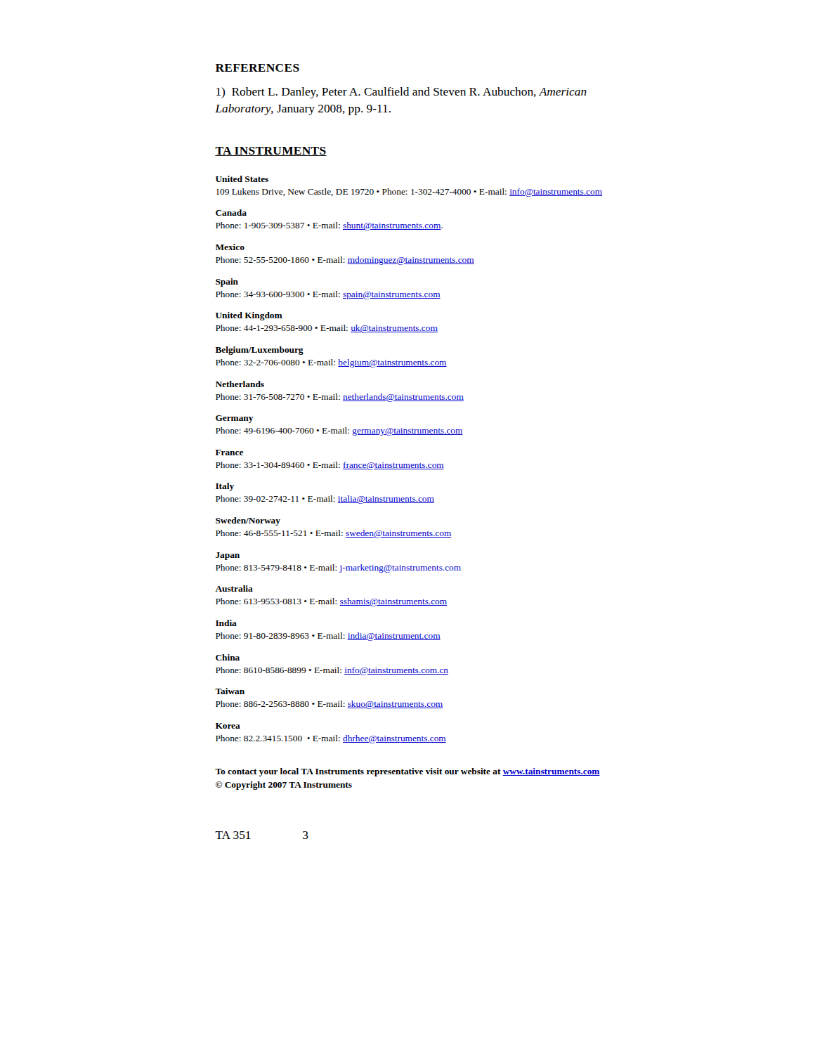REFERENCES
1) Robert L. Danley, Peter A. Caulfield and Steven R. Aubuchon, American Laboratory, January 2008, pp. 9-11.
TA INSTRUMENTS
United States 109 Lukens Drive, New Castle, DE 19720 • Phone: 1-302-427-4000 • E-mail: info@tainstruments.com
Canada Phone: 1-905-309-5387 • E-mail: shunt@tainstruments.com.
Mexico Phone: 52-55-5200-1860 • E-mail: mdominguez@tainstruments.com
Spain Phone: 34-93-600-9300 • E-mail: spain@tainstruments.com
United Kingdom Phone: 44-1-293-658-900 • E-mail: uk@tainstruments.com
Belgium/Luxembourg Phone: 32-2-706-0080 • E-mail: belgium@tainstruments.com
Netherlands Phone: 31-76-508-7270 • E-mail: netherlands@tainstruments.com
Germany Phone: 49-6196-400-7060 • E-mail: germany@tainstruments.com
France Phone: 33-1-304-89460 • E-mail: france@tainstruments.com
Italy Phone: 39-02-2742-11 • E-mail: italia@tainstruments.com
Sweden/Norway Phone: 46-8-555-11-521 • E-mail: sweden@tainstruments.com
Japan Phone: 813-5479-8418 • E-mail: j-marketing@tainstruments.com
Australia Phone: 613-9553-0813 • E-mail: sshamis@tainstruments.com
India Phone: 91-80-2839-8963 • E-mail: india@tainstrument.com
China Phone: 8610-8586-8899 • E-mail: info@tainstruments.com.cn
Taiwan Phone: 886-2-2563-8880 • E-mail: skuo@tainstruments.com
Korea Phone: 82.2.3415.1500 • E-mail: dhrhee@tainstruments.com
To contact your local TA Instruments representative visit our website at www.tainstruments.com
© Copyright 2007 TA Instruments
TA 351 3